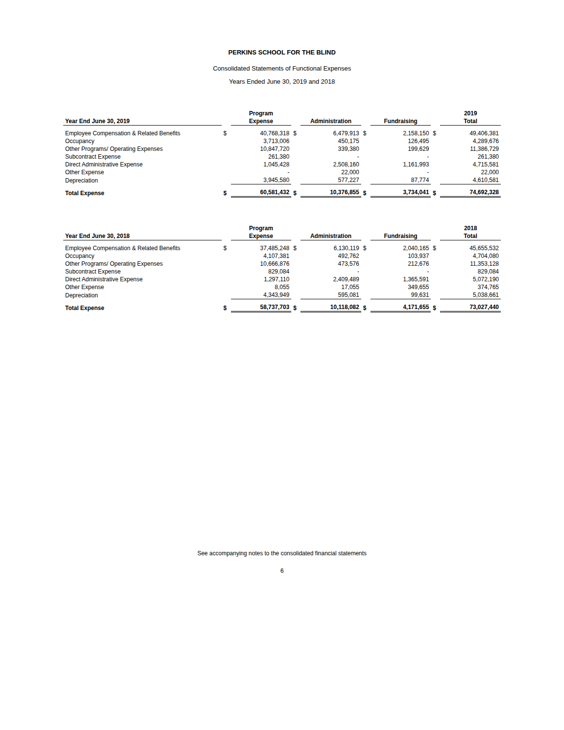PERKINS SCHOOL FOR THE BLIND
Consolidated Statements of Functional Expenses
Years Ended June 30, 2019 and 2018
| | | Program | | | | | | 2019 |
| --- | --- | --- | --- | --- | --- | --- | --- | --- |
| Year End June 30, 2019 | | Expense | | Administration | | Fundraising | | Total |
| Employee Compensation & Related Benefits | $ | 40,768,318 | $ | 6,479,913 | $ | 2,158,150 | $ | 49,406,381 |
| Occupancy | | 3,713,006 | | 450,175 | | 126,495 | | 4,289,676 |
| Other Programs/ Operating Expenses | | 10,847,720 | | 339,380 | | 199,629 | | 11,386,729 |
| Subcontract Expense | | 261,380 | | - | | - | | 261,380 |
| Direct Administrative Expense | | 1,045,428 | | 2,508,160 | | 1,161,993 | | 4,715,581 |
| Other Expense | | - | | 22,000 | | - | | 22,000 |
| Depreciation | | 3,945,580 | | 577,227 | | 87,774 | | 4,610,581 |
| Total Expense | $ | 60,581,432 | $ | 10,376,855 | $ | 3,734,041 | $ | 74,692,328 |
| | | Program | | | | | | 2018 |
| --- | --- | --- | --- | --- | --- | --- | --- | --- |
| Year End June 30, 2018 | | Expense | | Administration | | Fundraising | | Total |
| Employee Compensation & Related Benefits | $ | 37,485,248 | $ | 6,130,119 | $ | 2,040,165 | $ | 45,655,532 |
| Occupancy | | 4,107,381 | | 492,762 | | 103,937 | | 4,704,080 |
| Other Programs/ Operating Expenses | | 10,666,876 | | 473,576 | | 212,676 | | 11,353,128 |
| Subcontract Expense | | 829,084 | | - | | - | | 829,084 |
| Direct Administrative Expense | | 1,297,110 | | 2,409,489 | | 1,365,591 | | 5,072,190 |
| Other Expense | | 8,055 | | 17,055 | | 349,655 | | 374,765 |
| Depreciation | | 4,343,949 | | 595,081 | | 99,631 | | 5,038,661 |
| Total Expense | $ | 58,737,703 | $ | 10,118,082 | $ | 4,171,655 | $ | 73,027,440 |
See accompanying notes to the consolidated financial statements
6